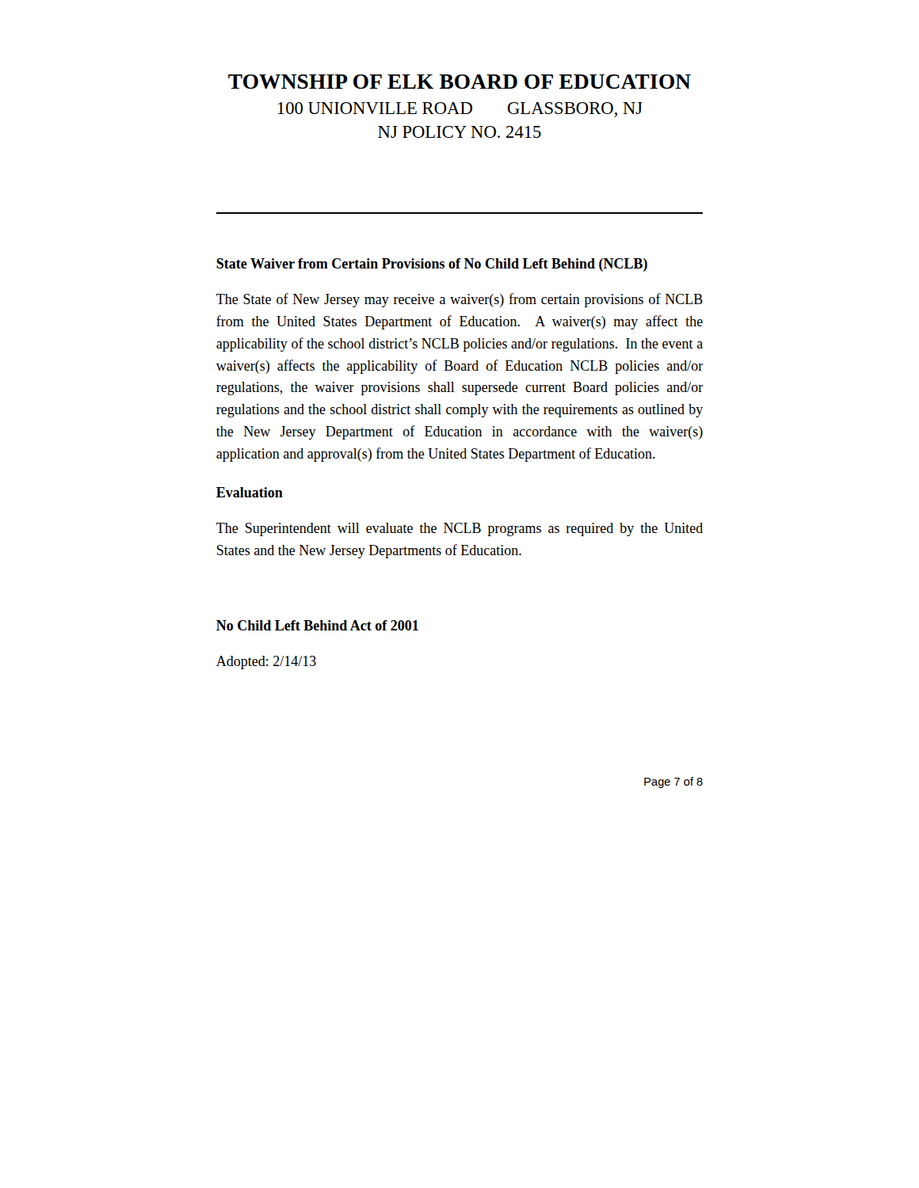TOWNSHIP OF ELK BOARD OF EDUCATION
100 UNIONVILLE ROAD GLASSBORO, NJ
NJ POLICY NO. 2415
State Waiver from Certain Provisions of No Child Left Behind (NCLB)
The State of New Jersey may receive a waiver(s) from certain provisions of NCLB from the United States Department of Education. A waiver(s) may affect the applicability of the school district’s NCLB policies and/or regulations. In the event a waiver(s) affects the applicability of Board of Education NCLB policies and/or regulations, the waiver provisions shall supersede current Board policies and/or regulations and the school district shall comply with the requirements as outlined by the New Jersey Department of Education in accordance with the waiver(s) application and approval(s) from the United States Department of Education.
Evaluation
The Superintendent will evaluate the NCLB programs as required by the United States and the New Jersey Departments of Education.
No Child Left Behind Act of 2001
Adopted: 2/14/13
Page 7 of 8